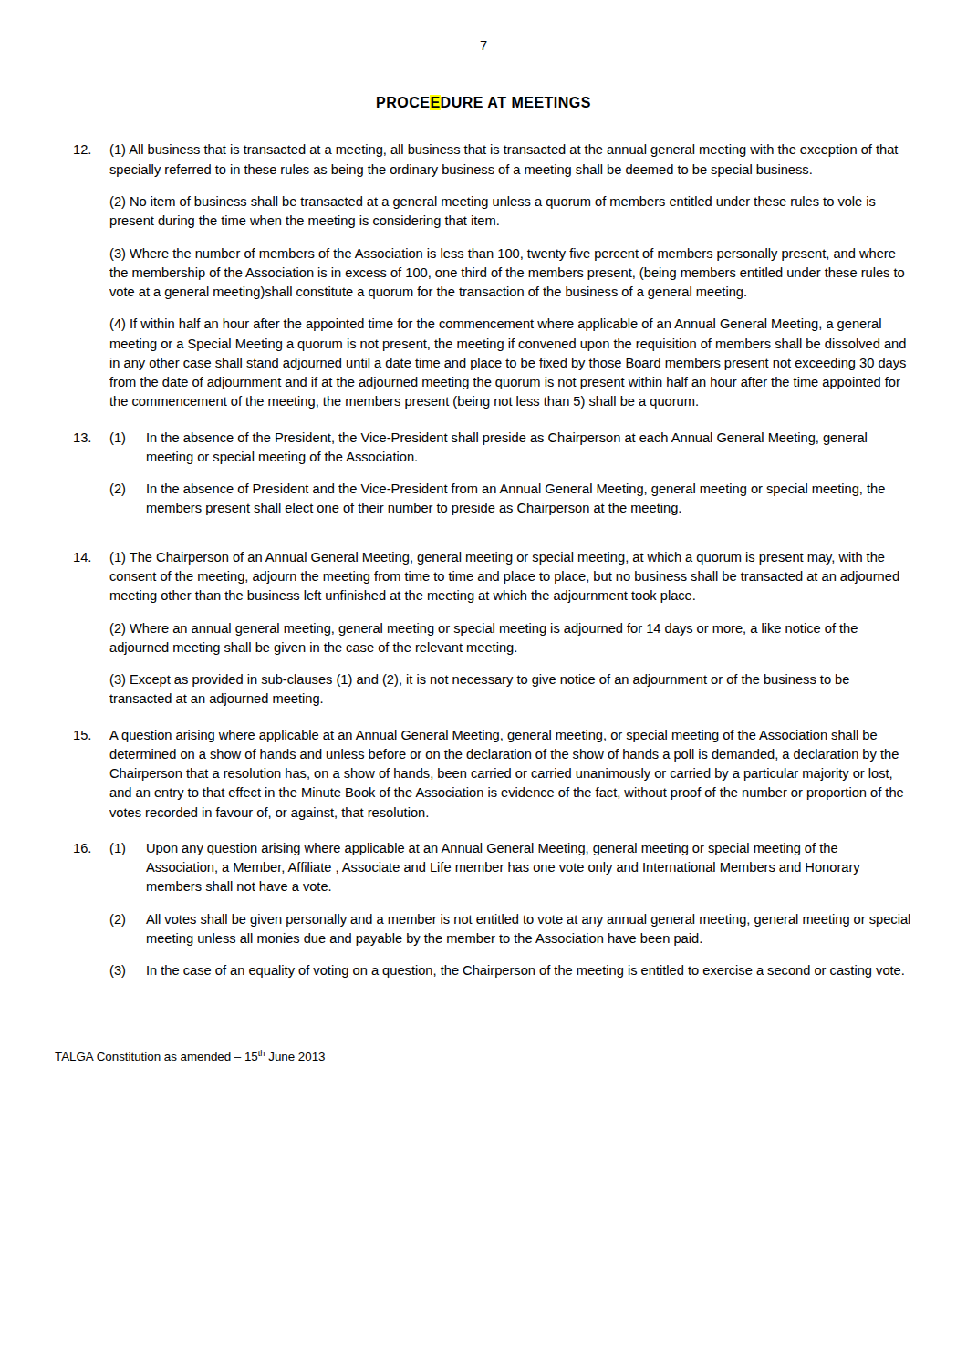7
PROCEEDURE AT MEETINGS
12.
(1) All business that is transacted at a meeting, all business that is transacted at the annual general meeting with the exception of that specially referred to in these rules as being the ordinary business of a meeting shall be deemed to be special business.
(2) No item of business shall be transacted at a general meeting unless a quorum of members entitled under these rules to vole is present during the time when the meeting is considering that item.
(3) Where the number of members of the Association is less than 100, twenty five percent of members personally present, and where the membership of the Association is in excess of 100, one third of the members present, (being members entitled under these rules to vote at a general meeting)shall constitute a quorum for the transaction of the business of a general meeting.
(4) If within half an hour after the appointed time for the commencement where applicable of an Annual General Meeting, a general meeting or a Special Meeting a quorum is not present, the meeting if convened upon the requisition of members shall be dissolved and in any other case shall stand adjourned until a date time and place to be fixed by those Board members present not exceeding 30 days from the date of adjournment and if at the adjourned meeting the quorum is not present within half an hour after the time appointed for the commencement of the meeting, the members present (being not less than 5) shall be a quorum.
13.
(1)
In the absence of the President, the Vice-President shall preside as Chairperson at each Annual General Meeting, general meeting or special meeting of the Association.
(2)
In the absence of President and the Vice-President from an Annual General Meeting, general meeting or special meeting, the members present shall elect one of their number to preside as Chairperson at the meeting.
14.
(1) The Chairperson of an Annual General Meeting, general meeting or special meeting, at which a quorum is present may, with the consent of the meeting, adjourn the meeting from time to time and place to place, but no business shall be transacted at an adjourned meeting other than the business left unfinished at the meeting at which the adjournment took place.
(2) Where an annual general meeting, general meeting or special meeting is adjourned for 14 days or more, a like notice of the adjourned meeting shall be given in the case of the relevant meeting.
(3) Except as provided in sub-clauses (1) and (2), it is not necessary to give notice of an adjournment or of the business to be transacted at an adjourned meeting.
15.
A question arising where applicable at an Annual General Meeting, general meeting, or special meeting of the Association shall be determined on a show of hands and unless before or on the declaration of the show of hands a poll is demanded, a declaration by the Chairperson that a resolution has, on a show of hands, been carried or carried unanimously or carried by a particular majority or lost, and an entry to that effect in the Minute Book of the Association is evidence of the fact, without proof of the number or proportion of the votes recorded in favour of, or against, that resolution.
16.
(1)
Upon any question arising where applicable at an Annual General Meeting, general meeting or special meeting of the Association, a Member, Affiliate , Associate and Life member has one vote only and International Members and Honorary members shall not have a vote.
(2)
All votes shall be given personally and a member is not entitled to vote at any annual general meeting, general meeting or special meeting unless all monies due and payable by the member to the Association have been paid.
(3)
In the case of an equality of voting on a question, the Chairperson of the meeting is entitled to exercise a second or casting vote.
TALGA Constitution as amended – 15th June 2013